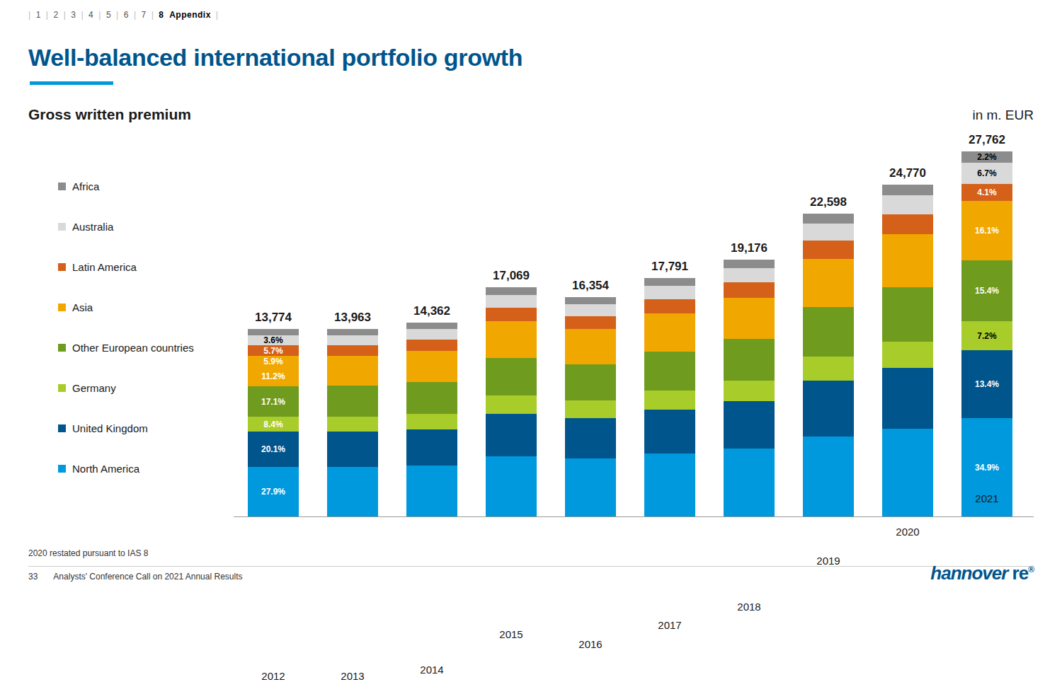|1|2|3|4|5|6|7|8 Appendix|
Well-balanced international portfolio growth
Gross written premium
in m. EUR
Africa
Australia
Latin America
Asia
Other European countries
Germany
United Kingdom
North America
13,774
3.6%
5.7%
5.9%
11.2%
17.1%
8.4%
20.1%
27.9%
2012
13,963
2013
14,362
2014
17,069
2015
16,354
2016
17,791
2017
19,176
2018
22,598
2019
24,770
2020
27,762
2.2%
6.7%
4.1%
16.1%
15.4%
7.2%
13.4%
34.9%
2021
2020 restated pursuant to IAS 8
33 Analysts' Conference Call on 2021 Annual Results
hannover re®